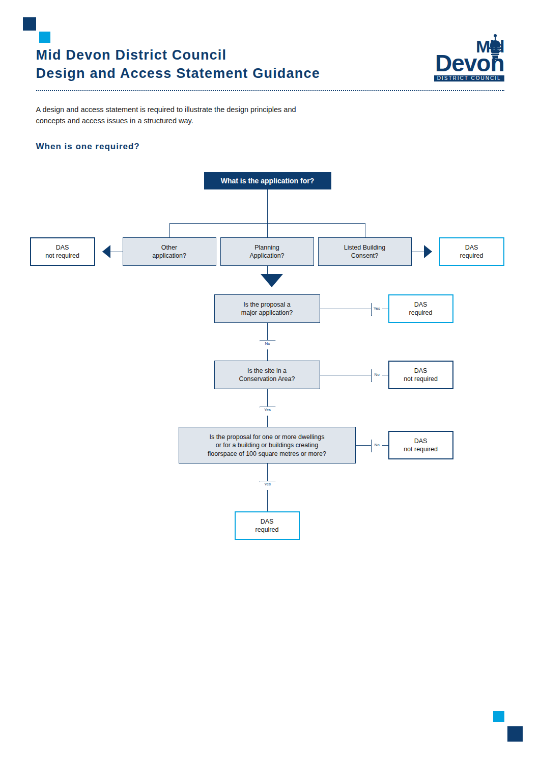Mid Devon District Council
Design and Access Statement Guidance
Mid Devon DISTRICT COUNCIL
A design and access statement is required to illustrate the design principles and concepts and access issues in a structured way.
When is one required?
What is the application for?
Other
application?
Planning
Application?
Listed Building
Consent?
DAS
not required
DAS
required
Is the proposal a
major application?
Yes
DAS
required
No
Is the site in a
Conservation Area?
No
DAS
not required
Yes
Is the proposal for one or more dwellings
or for a building or buildings creating
floorspace of 100 square metres or more?
No
DAS
not required
Yes
DAS
required